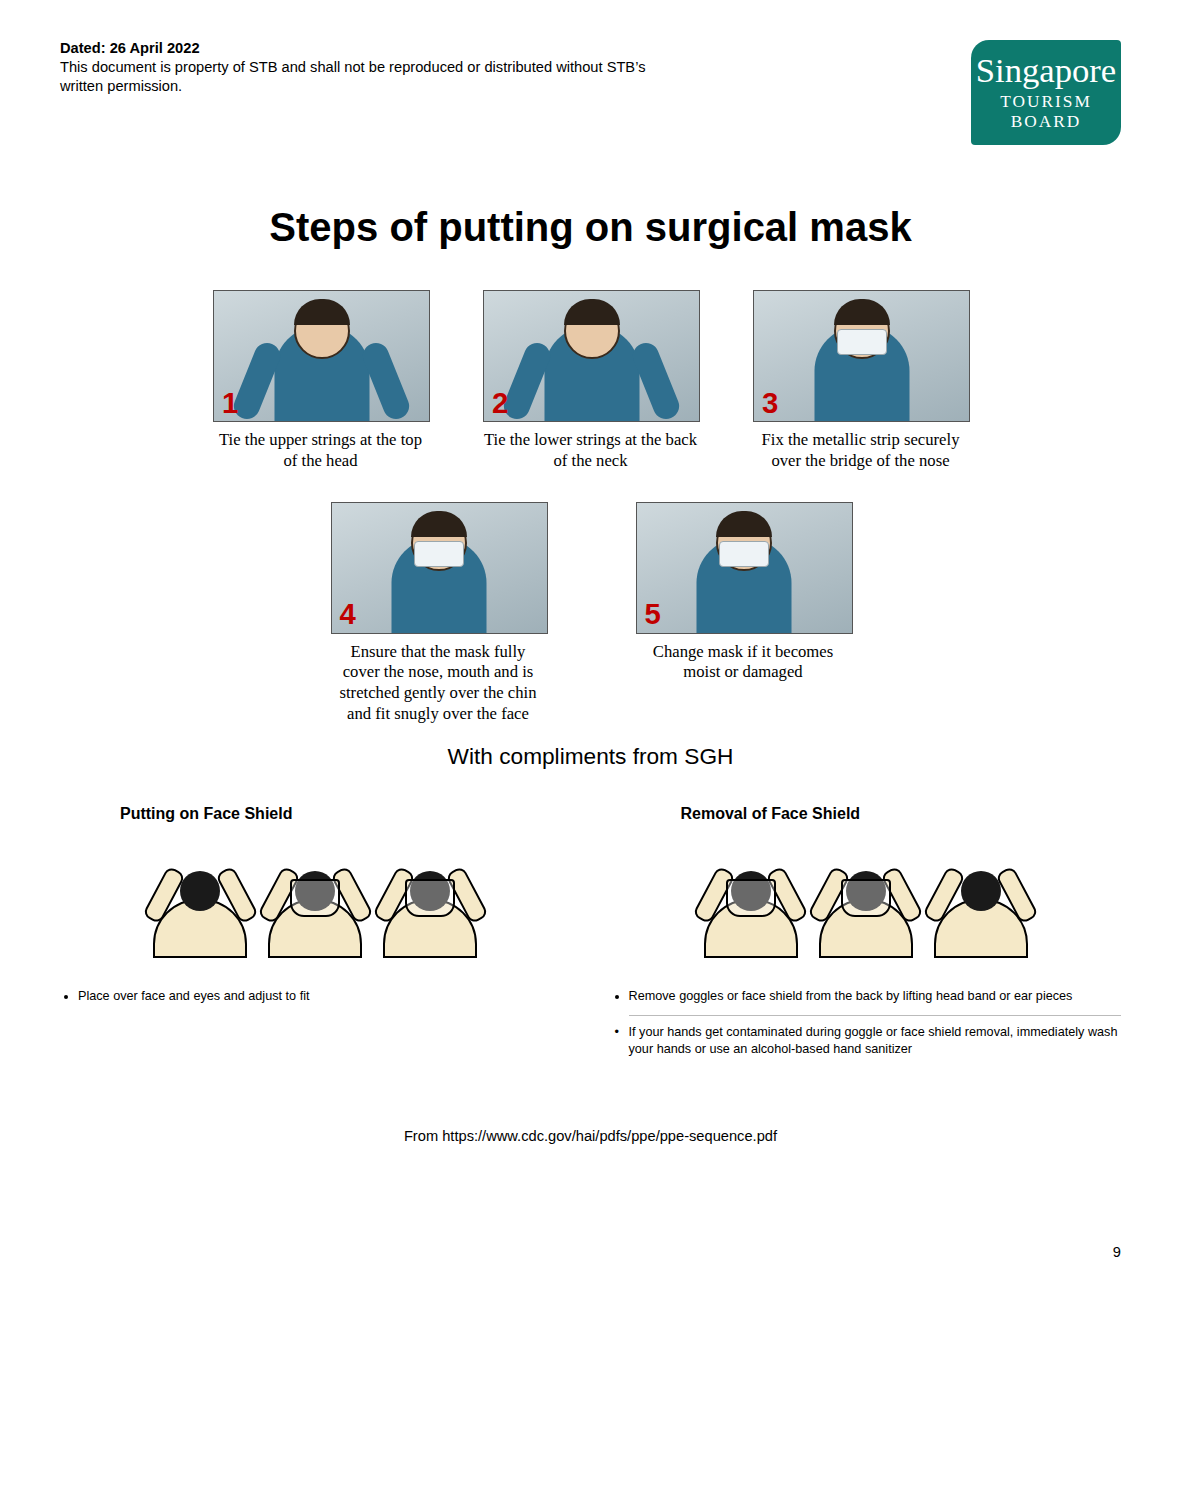Dated: 26 April 2022
This document is property of STB and shall not be reproduced or distributed without STB’s written permission.
Singapore
TOURISM
BOARD
Steps of putting on surgical mask
1
Tie the upper strings at the top of the head
2
Tie the lower strings at the back of the neck
3
Fix the metallic strip securely over the bridge of the nose
4
Ensure that the mask fully cover the nose, mouth and is stretched gently over the chin and fit snugly over the face
5
Change mask if it becomes moist or damaged
With compliments from SGH
Putting on Face Shield
Place over face and eyes and adjust to fit
Removal of Face Shield
Remove goggles or face shield from the back by lifting head band or ear pieces
If your hands get contaminated during goggle or face shield removal, immediately wash your hands or use an alcohol-based hand sanitizer
From https://www.cdc.gov/hai/pdfs/ppe/ppe-sequence.pdf 3
9